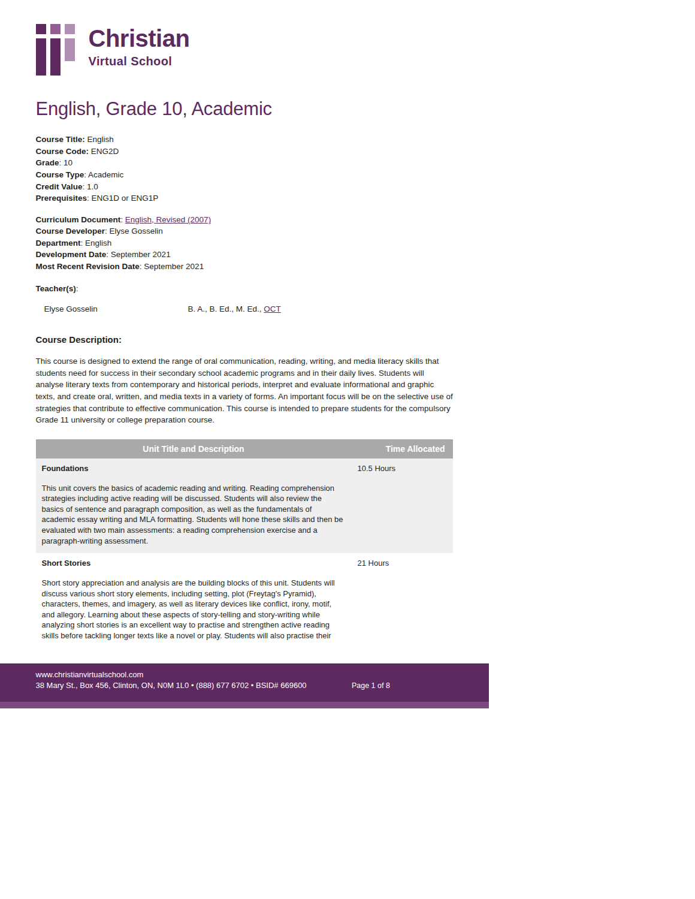Christian
Virtual School
English, Grade 10, Academic
Course Title: English
Course Code: ENG2D
Grade: 10
Course Type: Academic
Credit Value: 1.0
Prerequisites: ENG1D or ENG1P
Curriculum Document: English, Revised (2007)
Course Developer: Elyse Gosselin
Department: English
Development Date: September 2021
Most Recent Revision Date: September 2021
Teacher(s):
Elyse Gosselin B. A., B. Ed., M. Ed., OCT
Course Description:
This course is designed to extend the range of oral communication, reading, writing, and media literacy skills that students need for success in their secondary school academic programs and in their daily lives. Students will analyse literary texts from contemporary and historical periods, interpret and evaluate informational and graphic texts, and create oral, written, and media texts in a variety of forms. An important focus will be on the selective use of strategies that contribute to effective communication. This course is intended to prepare students for the compulsory Grade 11 university or college preparation course.
| Unit Title and Description | Time Allocated |
| --- | --- |
| Foundations This unit covers the basics of academic reading and writing. Reading comprehension strategies including active reading will be discussed. Students will also review the basics of sentence and paragraph composition, as well as the fundamentals of academic essay writing and MLA formatting. Students will hone these skills and then be evaluated with two main assessments: a reading comprehension exercise and a paragraph-writing assessment. | 10.5 Hours |
| Short Stories Short story appreciation and analysis are the building blocks of this unit. Students will discuss various short story elements, including setting, plot (Freytag's Pyramid), characters, themes, and imagery, as well as literary devices like conflict, irony, motif, and allegory. Learning about these aspects of story-telling and story-writing while analyzing short stories is an excellent way to practise and strengthen active reading skills before tackling longer texts like a novel or play. Students will also practise their | 21 Hours |
www.christianvirtualschool.com
38 Mary St., Box 456, Clinton, ON, N0M 1L0 • (888) 677 6702 • BSID# 669600 Page 1 of 8